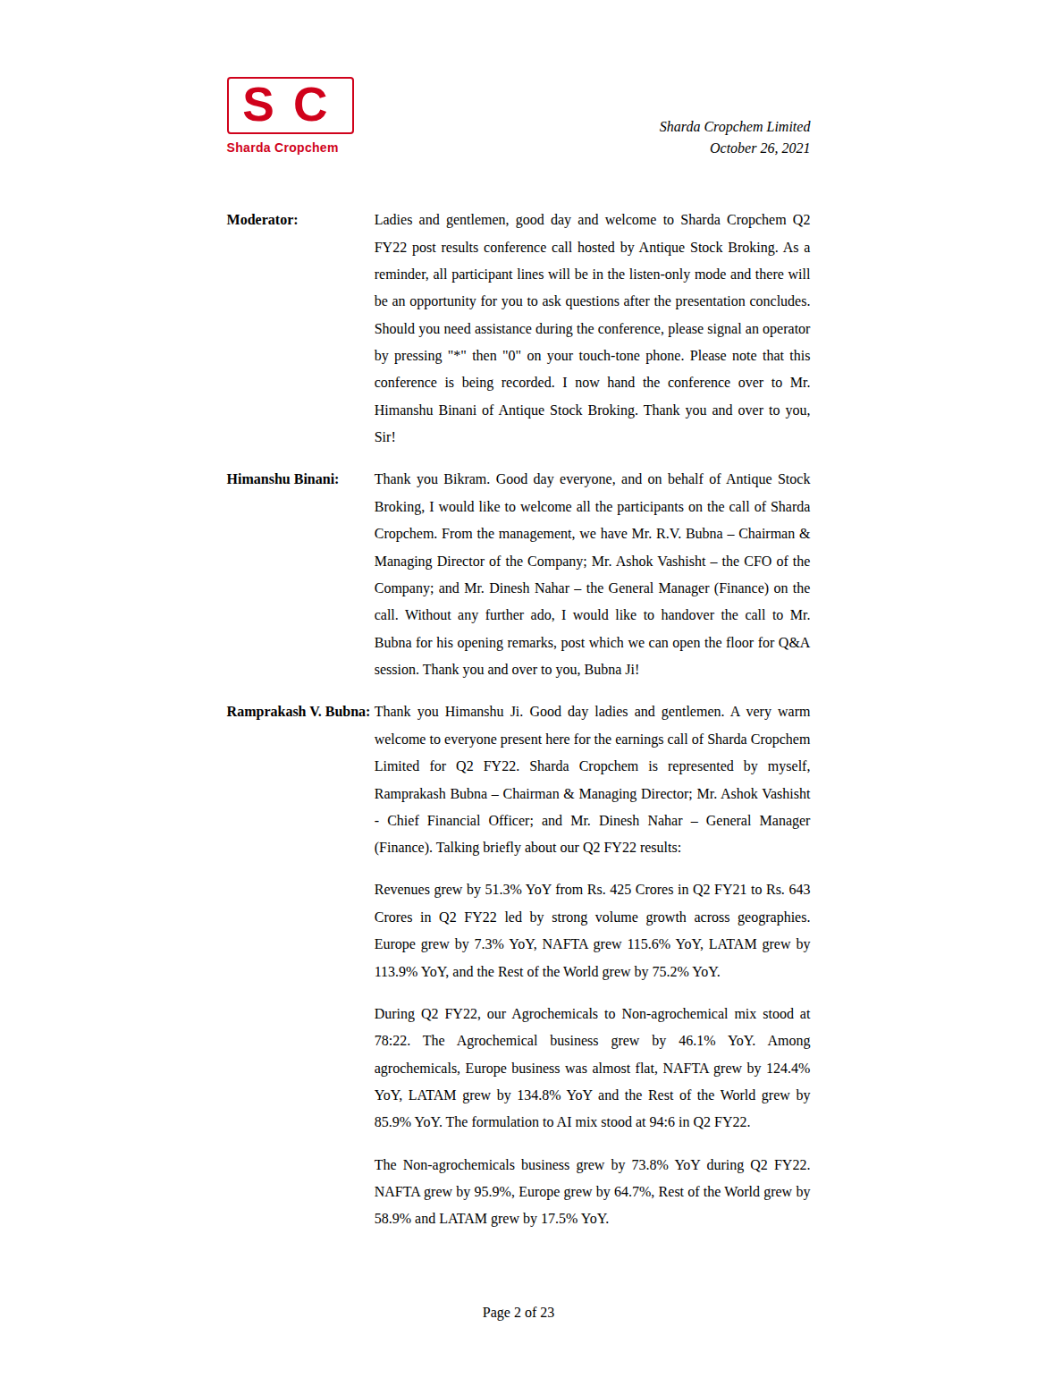SC
Sharda Cropchem
Sharda Cropchem Limited
October 26, 2021
| Moderator: | Ladies and gentlemen, good day and welcome to Sharda Cropchem Q2 FY22 post results conference call hosted by Antique Stock Broking. As a reminder, all participant lines will be in the listen-only mode and there will be an opportunity for you to ask questions after the presentation concludes. Should you need assistance during the conference, please signal an operator by pressing "*" then "0" on your touch-tone phone. Please note that this conference is being recorded. I now hand the conference over to Mr. Himanshu Binani of Antique Stock Broking. Thank you and over to you, Sir! |
| Himanshu Binani: | Thank you Bikram. Good day everyone, and on behalf of Antique Stock Broking, I would like to welcome all the participants on the call of Sharda Cropchem. From the management, we have Mr. R.V. Bubna – Chairman & Managing Director of the Company; Mr. Ashok Vashisht – the CFO of the Company; and Mr. Dinesh Nahar – the General Manager (Finance) on the call. Without any further ado, I would like to handover the call to Mr. Bubna for his opening remarks, post which we can open the floor for Q&A session. Thank you and over to you, Bubna Ji! |
| Ramprakash V. Bubna: | Thank you Himanshu Ji. Good day ladies and gentlemen. A very warm welcome to everyone present here for the earnings call of Sharda Cropchem Limited for Q2 FY22. Sharda Cropchem is represented by myself, Ramprakash Bubna – Chairman & Managing Director; Mr. Ashok Vashisht - Chief Financial Officer; and Mr. Dinesh Nahar – General Manager (Finance). Talking briefly about our Q2 FY22 results: Revenues grew by 51.3% YoY from Rs. 425 Crores in Q2 FY21 to Rs. 643 Crores in Q2 FY22 led by strong volume growth across geographies. Europe grew by 7.3% YoY, NAFTA grew 115.6% YoY, LATAM grew by 113.9% YoY, and the Rest of the World grew by 75.2% YoY. During Q2 FY22, our Agrochemicals to Non-agrochemical mix stood at 78:22. The Agrochemical business grew by 46.1% YoY. Among agrochemicals, Europe business was almost flat, NAFTA grew by 124.4% YoY, LATAM grew by 134.8% YoY and the Rest of the World grew by 85.9% YoY. The formulation to AI mix stood at 94:6 in Q2 FY22. The Non-agrochemicals business grew by 73.8% YoY during Q2 FY22. NAFTA grew by 95.9%, Europe grew by 64.7%, Rest of the World grew by 58.9% and LATAM grew by 17.5% YoY. |
Page 2 of 23